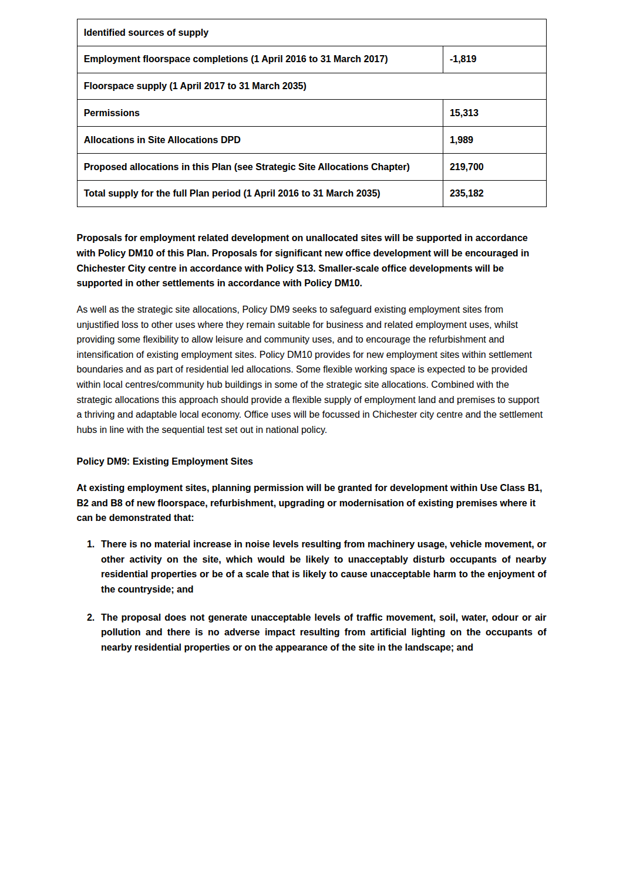| Identified sources of supply |
| Employment floorspace completions (1 April 2016 to 31 March 2017) | -1,819 |
| Floorspace supply (1 April 2017 to 31 March 2035) |
| Permissions | 15,313 |
| Allocations in Site Allocations DPD | 1,989 |
| Proposed allocations in this Plan (see Strategic Site Allocations Chapter) | 219,700 |
| Total supply for the full Plan period (1 April 2016 to 31 March 2035) | 235,182 |
Proposals for employment related development on unallocated sites will be supported in accordance with Policy DM10 of this Plan. Proposals for significant new office development will be encouraged in Chichester City centre in accordance with Policy S13. Smaller-scale office developments will be supported in other settlements in accordance with Policy DM10.
As well as the strategic site allocations, Policy DM9 seeks to safeguard existing employment sites from unjustified loss to other uses where they remain suitable for business and related employment uses, whilst providing some flexibility to allow leisure and community uses, and to encourage the refurbishment and intensification of existing employment sites. Policy DM10 provides for new employment sites within settlement boundaries and as part of residential led allocations. Some flexible working space is expected to be provided within local centres/community hub buildings in some of the strategic site allocations. Combined with the strategic allocations this approach should provide a flexible supply of employment land and premises to support a thriving and adaptable local economy. Office uses will be focussed in Chichester city centre and the settlement hubs in line with the sequential test set out in national policy.
Policy DM9: Existing Employment Sites
At existing employment sites, planning permission will be granted for development within Use Class B1, B2 and B8 of new floorspace, refurbishment, upgrading or modernisation of existing premises where it can be demonstrated that:
There is no material increase in noise levels resulting from machinery usage, vehicle movement, or other activity on the site, which would be likely to unacceptably disturb occupants of nearby residential properties or be of a scale that is likely to cause unacceptable harm to the enjoyment of the countryside; and
The proposal does not generate unacceptable levels of traffic movement, soil, water, odour or air pollution and there is no adverse impact resulting from artificial lighting on the occupants of nearby residential properties or on the appearance of the site in the landscape; and